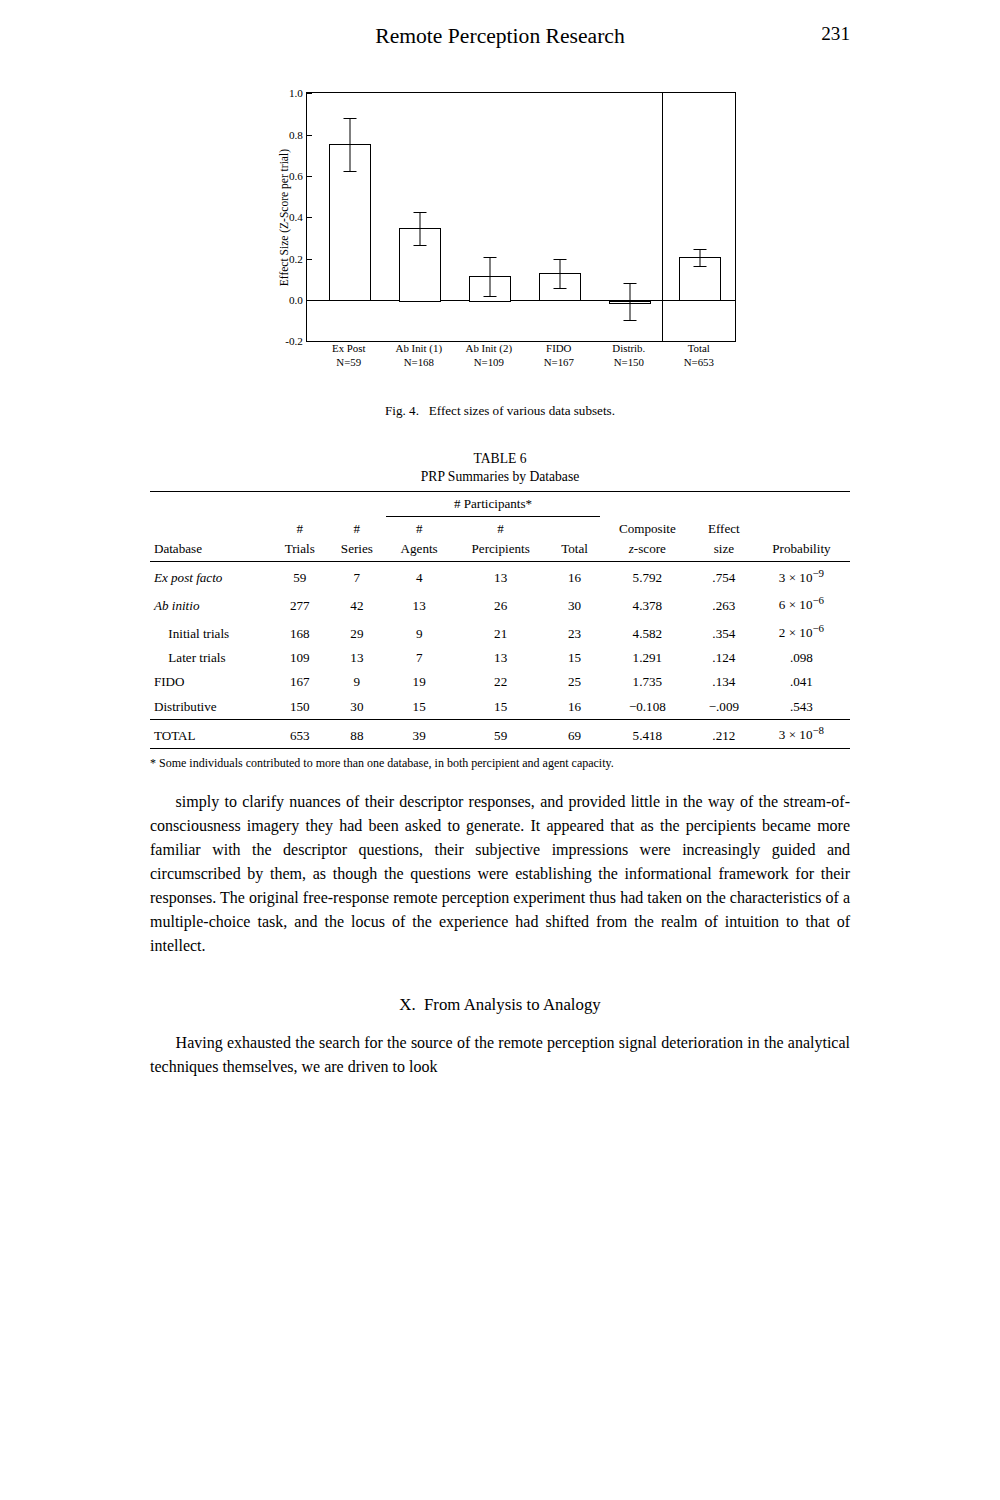Remote Perception Research
231
Effect Size (Z-Score per trial)
1.0 0.8 0.6 0.4 0.2 0.0 -0.2
Ex Post
N=59
Ab Init (1)
N=168
Ab Init (2)
N=109
FIDO
N=167
Distrib.
N=150
Total
N=653
Fig. 4. Effect sizes of various data subsets.
TABLE 6
PRP Summaries by Database
| | | | # Participants* | | | |
| --- | --- | --- | --- | --- | --- | --- |
| Database | # Trials | # Series | # Agents | # Percipients | Total | Composite z -score | Effect size | Probability |
| Ex post facto | 59 | 7 | 4 | 13 | 16 | 5.792 | .754 | 3 × 10 −9 |
| Ab initio | 277 | 42 | 13 | 26 | 30 | 4.378 | .263 | 6 × 10 −6 |
| Initial trials | 168 | 29 | 9 | 21 | 23 | 4.582 | .354 | 2 × 10 −6 |
| Later trials | 109 | 13 | 7 | 13 | 15 | 1.291 | .124 | .098 |
| FIDO | 167 | 9 | 19 | 22 | 25 | 1.735 | .134 | .041 |
| Distributive | 150 | 30 | 15 | 15 | 16 | −0.108 | −.009 | .543 |
| TOTAL | 653 | 88 | 39 | 59 | 69 | 5.418 | .212 | 3 × 10 −8 |
* Some individuals contributed to more than one database, in both percipient and agent capacity.
simply to clarify nuances of their descriptor responses, and provided little in the way of the stream-of-consciousness imagery they had been asked to generate. It appeared that as the percipients became more familiar with the descriptor questions, their subjective impressions were increasingly guided and circumscribed by them, as though the questions were establishing the informational framework for their responses. The original free-response remote perception experiment thus had taken on the characteristics of a multiple-choice task, and the locus of the experience had shifted from the realm of intuition to that of intellect.
X. From Analysis to Analogy
Having exhausted the search for the source of the remote perception signal deterioration in the analytical techniques themselves, we are driven to look